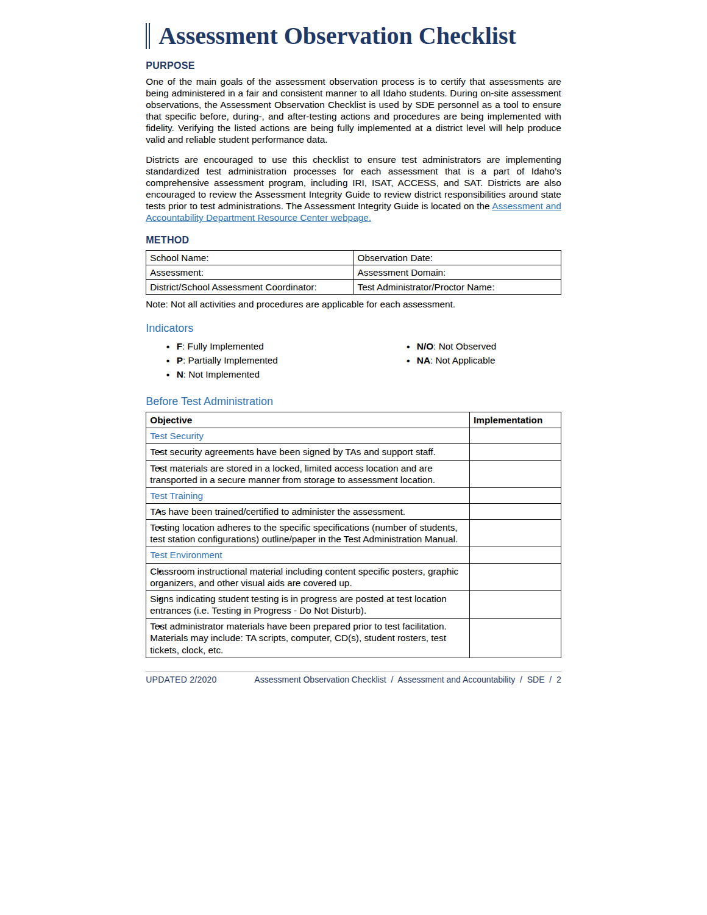Assessment Observation Checklist
PURPOSE
One of the main goals of the assessment observation process is to certify that assessments are being administered in a fair and consistent manner to all Idaho students. During on-site assessment observations, the Assessment Observation Checklist is used by SDE personnel as a tool to ensure that specific before, during-, and after-testing actions and procedures are being implemented with fidelity. Verifying the listed actions are being fully implemented at a district level will help produce valid and reliable student performance data.
Districts are encouraged to use this checklist to ensure test administrators are implementing standardized test administration processes for each assessment that is a part of Idaho’s comprehensive assessment program, including IRI, ISAT, ACCESS, and SAT. Districts are also encouraged to review the Assessment Integrity Guide to review district responsibilities around state tests prior to test administrations. The Assessment Integrity Guide is located on the Assessment and Accountability Department Resource Center webpage.
METHOD
| School Name: | Observation Date: |
| Assessment: | Assessment Domain: |
| District/School Assessment Coordinator: | Test Administrator/Proctor Name: |
Note: Not all activities and procedures are applicable for each assessment.
Indicators
F: Fully Implemented
P: Partially Implemented
N: Not Implemented
N/O: Not Observed
NA: Not Applicable
Before Test Administration
| Objective | Implementation |
| --- | --- |
| Test Security | |
| Test security agreements have been signed by TAs and support staff. | |
| Test materials are stored in a locked, limited access location and are transported in a secure manner from storage to assessment location. | |
| Test Training | |
| TAs have been trained/certified to administer the assessment. | |
| Testing location adheres to the specific specifications (number of students, test station configurations) outline/paper in the Test Administration Manual. | |
| Test Environment | |
| Classroom instructional material including content specific posters, graphic organizers, and other visual aids are covered up. | |
| Signs indicating student testing is in progress are posted at test location entrances (i.e. Testing in Progress - Do Not Disturb). | |
| Test administrator materials have been prepared prior to test facilitation. Materials may include: TA scripts, computer, CD(s), student rosters, test tickets, clock, etc. | |
UPDATED 2/2020
Assessment Observation Checklist / Assessment and Accountability / SDE / 2